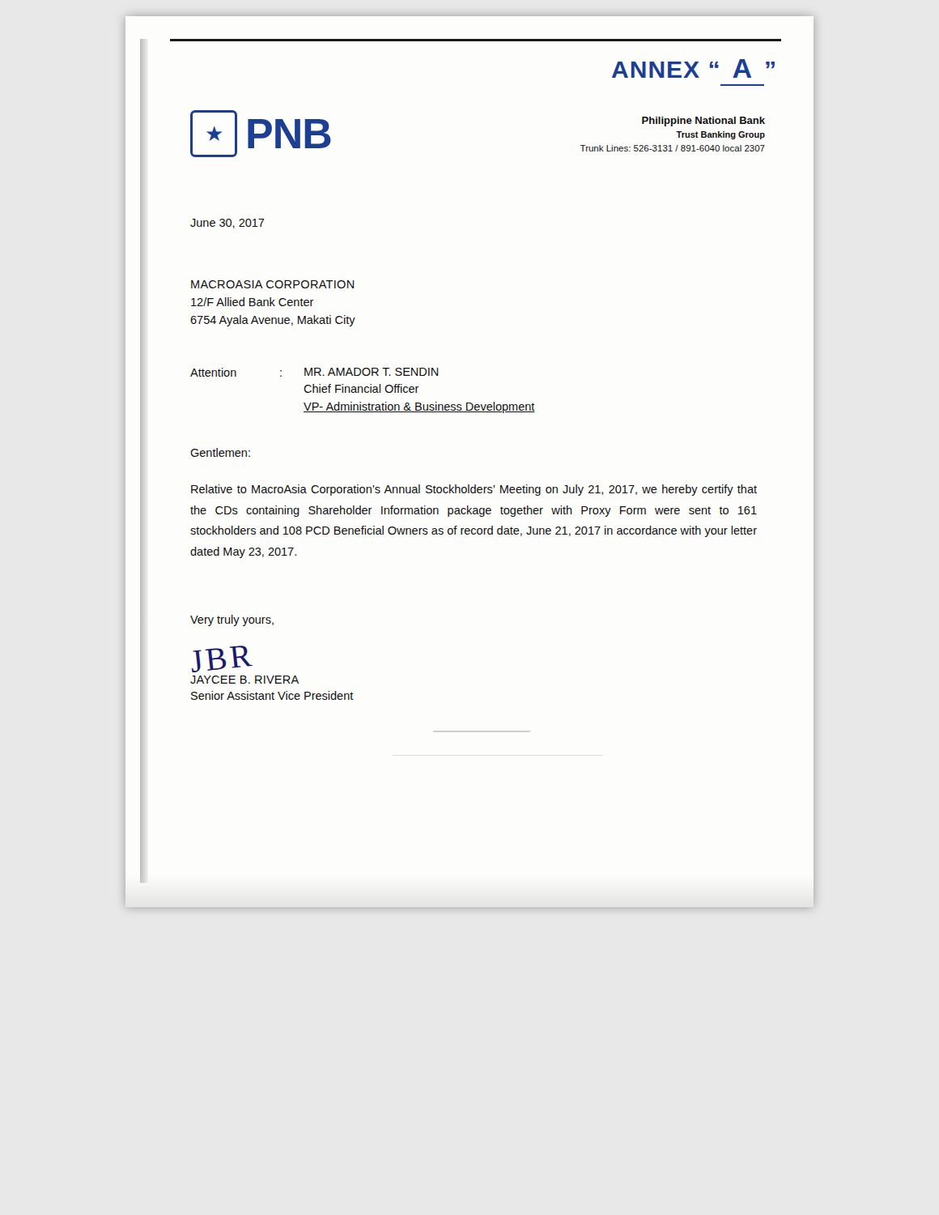ANNEX “A”
★
PNB
Philippine National Bank
Trust Banking Group
Trunk Lines: 526-3131 / 891-6040 local 2307
June 30, 2017
MACROASIA CORPORATION
12/F Allied Bank Center
6754 Ayala Avenue, Makati City
Attention
:
MR. AMADOR T. SENDIN
Chief Financial Officer
VP- Administration & Business Development
Gentlemen:
Relative to MacroAsia Corporation’s Annual Stockholders’ Meeting on July 21, 2017, we hereby certify that the CDs containing Shareholder Information package together with Proxy Form were sent to 161 stockholders and 108 PCD Beneficial Owners as of record date, June 21, 2017 in accordance with your letter dated May 23, 2017.
Very truly yours,
J B R
JAYCEE B. RIVERA
Senior Assistant Vice President